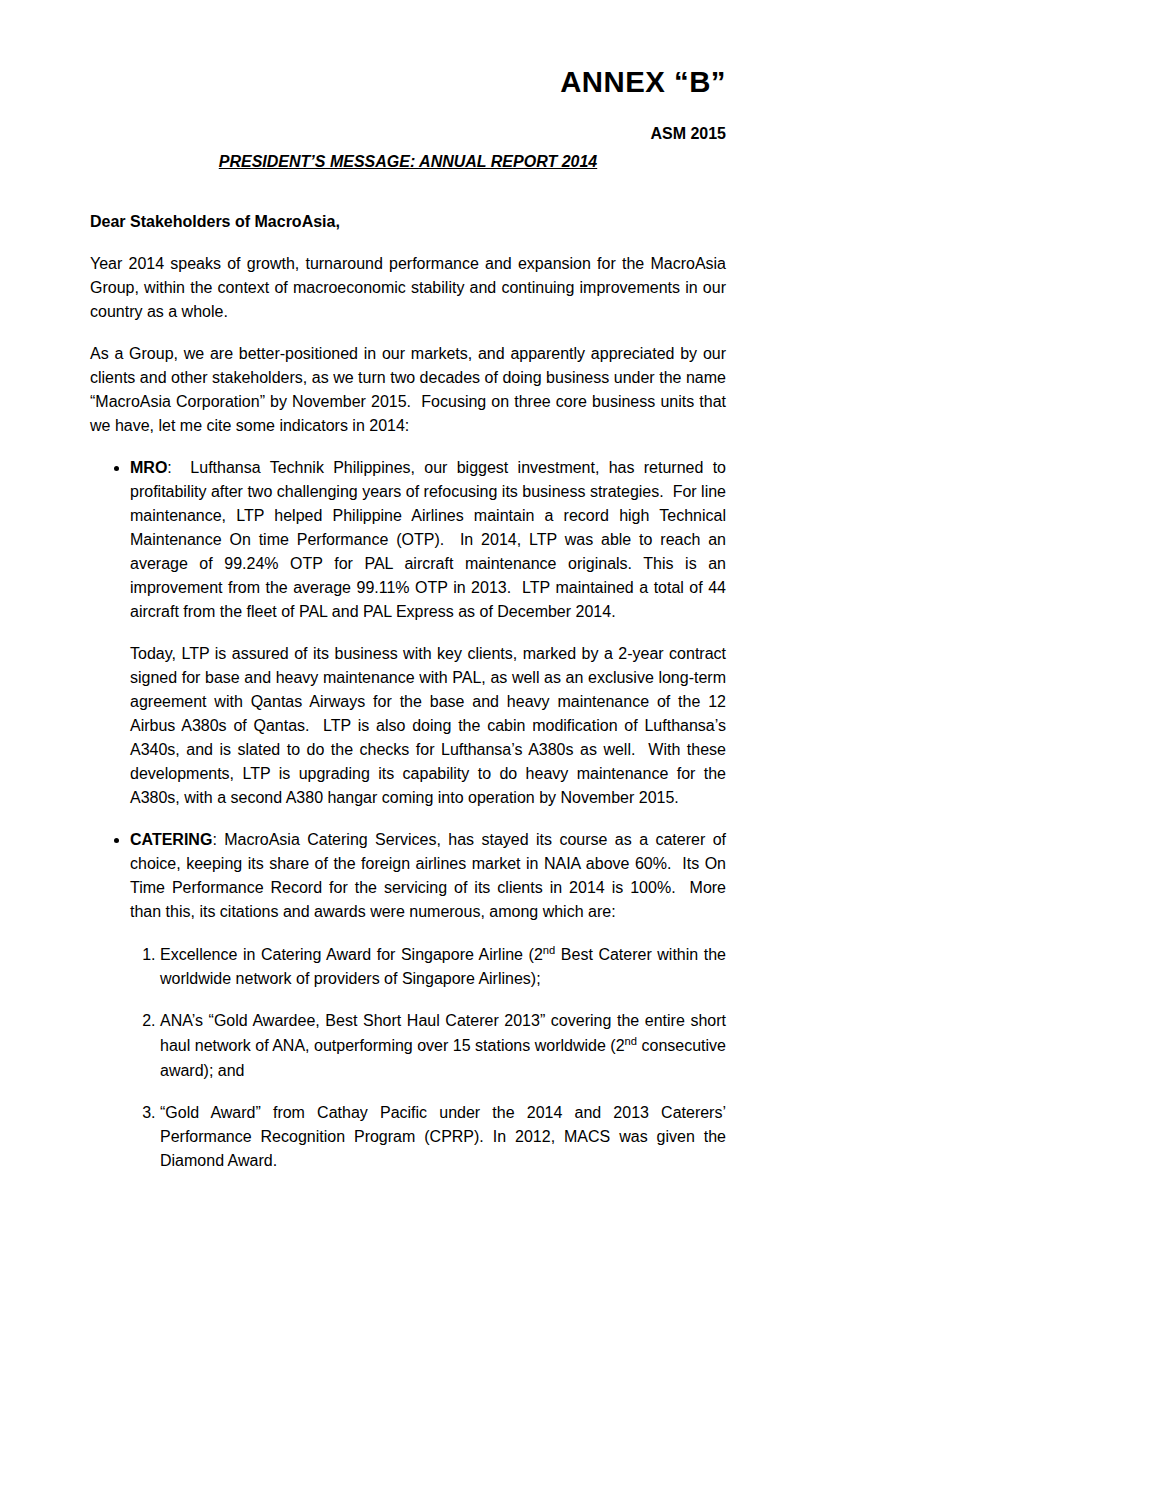ANNEX “B”
ASM 2015
PRESIDENT’S MESSAGE: ANNUAL REPORT 2014
Dear Stakeholders of MacroAsia,
Year 2014 speaks of growth, turnaround performance and expansion for the MacroAsia Group, within the context of macroeconomic stability and continuing improvements in our country as a whole.
As a Group, we are better-positioned in our markets, and apparently appreciated by our clients and other stakeholders, as we turn two decades of doing business under the name “MacroAsia Corporation” by November 2015. Focusing on three core business units that we have, let me cite some indicators in 2014:
MRO: Lufthansa Technik Philippines, our biggest investment, has returned to profitability after two challenging years of refocusing its business strategies. For line maintenance, LTP helped Philippine Airlines maintain a record high Technical Maintenance On time Performance (OTP). In 2014, LTP was able to reach an average of 99.24% OTP for PAL aircraft maintenance originals. This is an improvement from the average 99.11% OTP in 2013. LTP maintained a total of 44 aircraft from the fleet of PAL and PAL Express as of December 2014.
Today, LTP is assured of its business with key clients, marked by a 2-year contract signed for base and heavy maintenance with PAL, as well as an exclusive long-term agreement with Qantas Airways for the base and heavy maintenance of the 12 Airbus A380s of Qantas. LTP is also doing the cabin modification of Lufthansa’s A340s, and is slated to do the checks for Lufthansa’s A380s as well. With these developments, LTP is upgrading its capability to do heavy maintenance for the A380s, with a second A380 hangar coming into operation by November 2015.
CATERING: MacroAsia Catering Services, has stayed its course as a caterer of choice, keeping its share of the foreign airlines market in NAIA above 60%. Its On Time Performance Record for the servicing of its clients in 2014 is 100%. More than this, its citations and awards were numerous, among which are:
Excellence in Catering Award for Singapore Airline (2nd Best Caterer within the worldwide network of providers of Singapore Airlines);
ANA’s “Gold Awardee, Best Short Haul Caterer 2013” covering the entire short haul network of ANA, outperforming over 15 stations worldwide (2nd consecutive award); and
“Gold Award” from Cathay Pacific under the 2014 and 2013 Caterers’ Performance Recognition Program (CPRP). In 2012, MACS was given the Diamond Award.